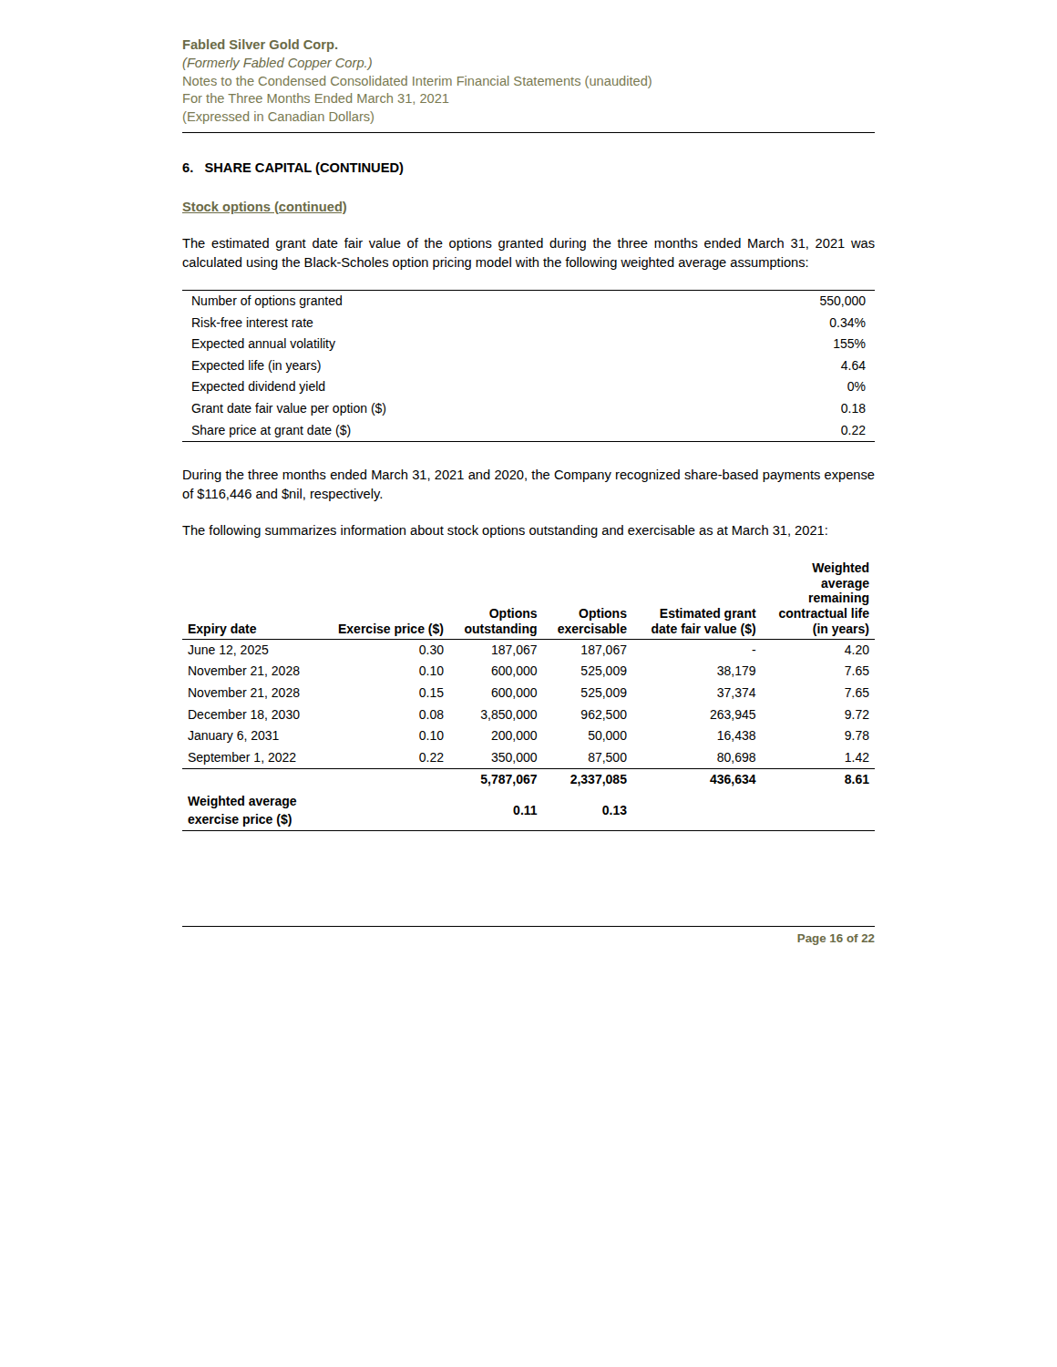Fabled Silver Gold Corp.
(Formerly Fabled Copper Corp.)
Notes to the Condensed Consolidated Interim Financial Statements (unaudited)
For the Three Months Ended March 31, 2021
(Expressed in Canadian Dollars)
6. SHARE CAPITAL (CONTINUED)
Stock options (continued)
The estimated grant date fair value of the options granted during the three months ended March 31, 2021 was calculated using the Black-Scholes option pricing model with the following weighted average assumptions:
| Number of options granted | 550,000 |
| Risk-free interest rate | 0.34% |
| Expected annual volatility | 155% |
| Expected life (in years) | 4.64 |
| Expected dividend yield | 0% |
| Grant date fair value per option ($) | 0.18 |
| Share price at grant date ($) | 0.22 |
During the three months ended March 31, 2021 and 2020, the Company recognized share-based payments expense of $116,446 and $nil, respectively.
The following summarizes information about stock options outstanding and exercisable as at March 31, 2021:
| Expiry date | Exercise price ($) | Options outstanding | Options exercisable | Estimated grant date fair value ($) | Weighted average remaining contractual life (in years) |
| --- | --- | --- | --- | --- | --- |
| June 12, 2025 | 0.30 | 187,067 | 187,067 | - | 4.20 |
| November 21, 2028 | 0.10 | 600,000 | 525,009 | 38,179 | 7.65 |
| November 21, 2028 | 0.15 | 600,000 | 525,009 | 37,374 | 7.65 |
| December 18, 2030 | 0.08 | 3,850,000 | 962,500 | 263,945 | 9.72 |
| January 6, 2031 | 0.10 | 200,000 | 50,000 | 16,438 | 9.78 |
| September 1, 2022 | 0.22 | 350,000 | 87,500 | 80,698 | 1.42 |
| | | 5,787,067 | 2,337,085 | 436,634 | 8.61 |
| Weighted average exercise price ($) | 0.11 | 0.13 | | |
Page 16 of 22